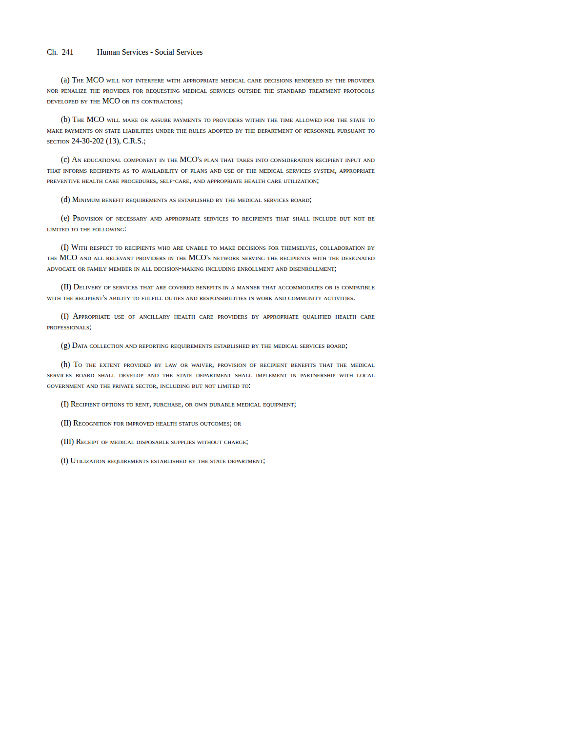Ch. 241 Human Services - Social Services
(a) The MCO will not interfere with appropriate medical care decisions rendered by the provider nor penalize the provider for requesting medical services outside the standard treatment protocols developed by the MCO or its contractors;
(b) The MCO will make or assure payments to providers within the time allowed for the state to make payments on state liabilities under the rules adopted by the department of personnel pursuant to section 24-30-202 (13), C.R.S.;
(c) An educational component in the MCO's plan that takes into consideration recipient input and that informs recipients as to availability of plans and use of the medical services system, appropriate preventive health care procedures, self-care, and appropriate health care utilization;
(d) Minimum benefit requirements as established by the medical services board;
(e) Provision of necessary and appropriate services to recipients that shall include but not be limited to the following:
(I) With respect to recipients who are unable to make decisions for themselves, collaboration by the MCO and all relevant providers in the MCO's network serving the recipients with the designated advocate or family member in all decision-making including enrollment and disenrollment;
(II) Delivery of services that are covered benefits in a manner that accommodates or is compatible with the recipient's ability to fulfill duties and responsibilities in work and community activities.
(f) Appropriate use of ancillary health care providers by appropriate qualified health care professionals;
(g) Data collection and reporting requirements established by the medical services board;
(h) To the extent provided by law or waiver, provision of recipient benefits that the medical services board shall develop and the state department shall implement in partnership with local government and the private sector, including but not limited to:
(I) Recipient options to rent, purchase, or own durable medical equipment;
(II) Recognition for improved health status outcomes; or
(III) Receipt of medical disposable supplies without charge;
(i) Utilization requirements established by the state department;